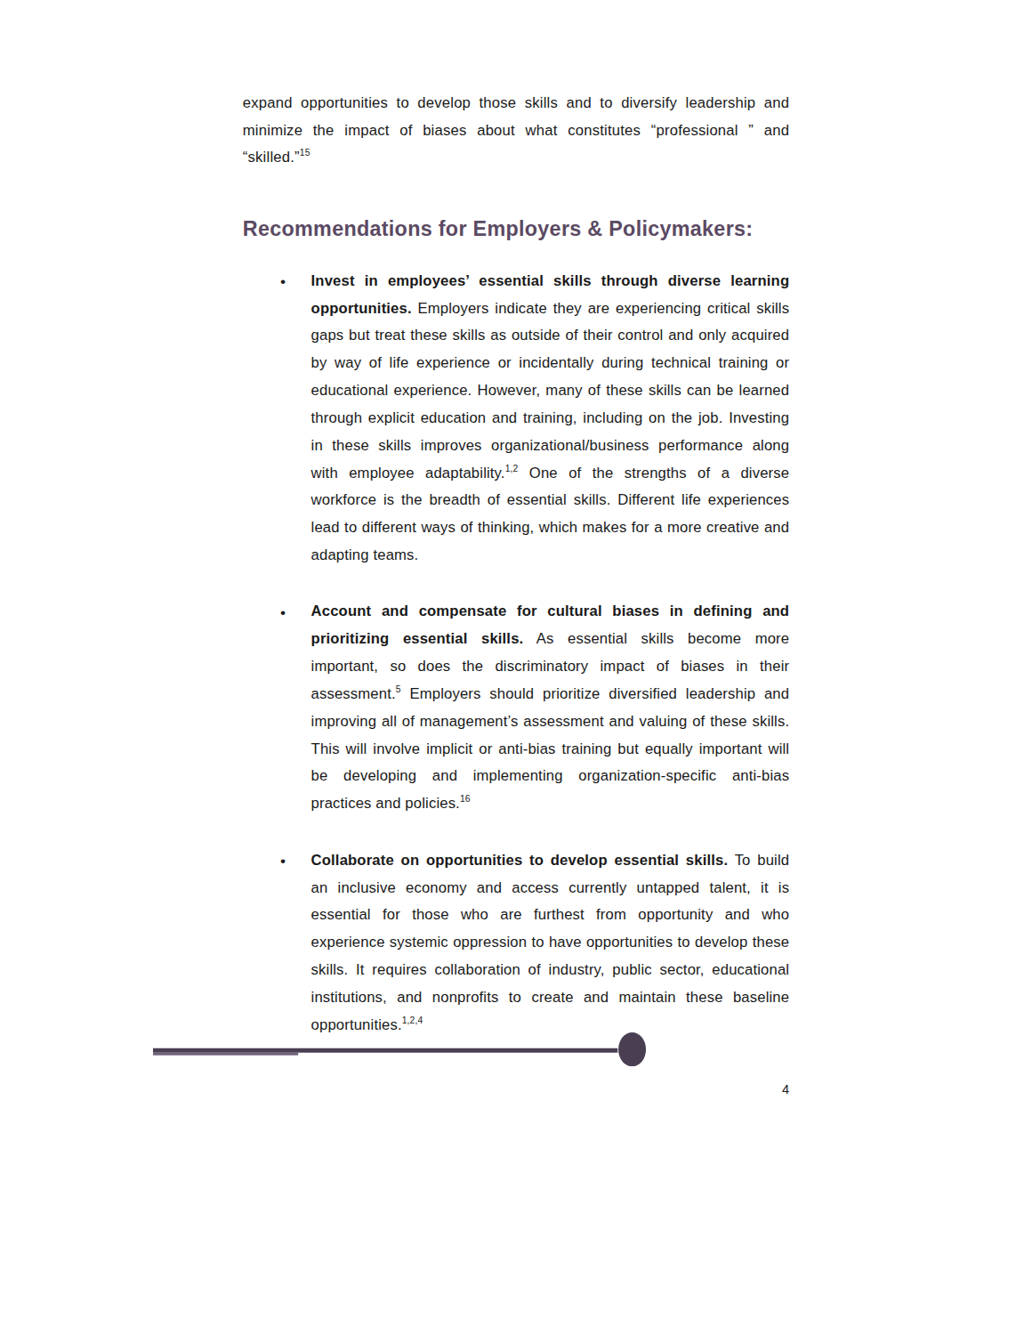expand opportunities to develop those skills and to diversify leadership and minimize the impact of biases about what constitutes “professional ” and “skilled.”15
Recommendations for Employers & Policymakers:
Invest in employees’ essential skills through diverse learning opportunities. Employers indicate they are experiencing critical skills gaps but treat these skills as outside of their control and only acquired by way of life experience or incidentally during technical training or educational experience. However, many of these skills can be learned through explicit education and training, including on the job. Investing in these skills improves organizational/business performance along with employee adaptability.1,2 One of the strengths of a diverse workforce is the breadth of essential skills. Different life experiences lead to different ways of thinking, which makes for a more creative and adapting teams.
Account and compensate for cultural biases in defining and prioritizing essential skills. As essential skills become more important, so does the discriminatory impact of biases in their assessment.5 Employers should prioritize diversified leadership and improving all of management’s assessment and valuing of these skills. This will involve implicit or anti-bias training but equally important will be developing and implementing organization-specific anti-bias practices and policies.16
Collaborate on opportunities to develop essential skills. To build an inclusive economy and access currently untapped talent, it is essential for those who are furthest from opportunity and who experience systemic oppression to have opportunities to develop these skills. It requires collaboration of industry, public sector, educational institutions, and nonprofits to create and maintain these baseline opportunities.1,2,4
4